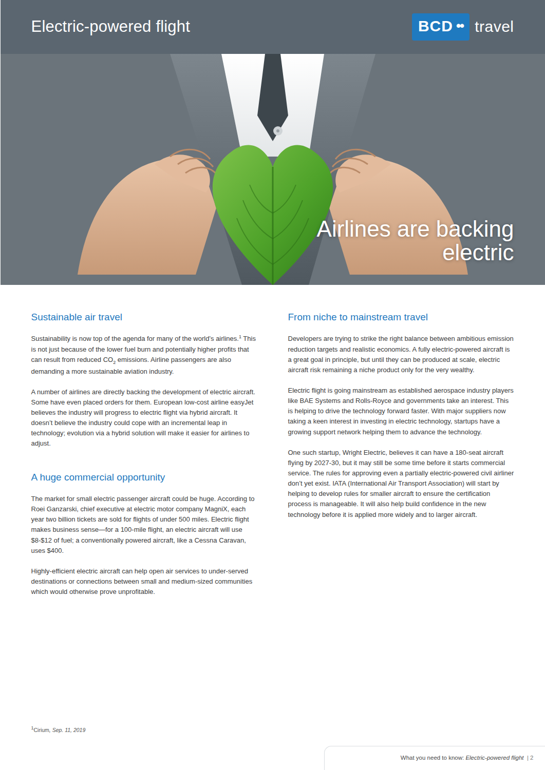Electric-powered flight
BCD•• travel
Airlines are backing
electric
Sustainable air travel
Sustainability is now top of the agenda for many of the world’s airlines.1 This is not just because of the lower fuel burn and potentially higher profits that can result from reduced CO2 emissions. Airline passengers are also demanding a more sustainable aviation industry.
A number of airlines are directly backing the development of electric aircraft. Some have even placed orders for them. European low-cost airline easyJet believes the industry will progress to electric flight via hybrid aircraft. It doesn’t believe the industry could cope with an incremental leap in technology; evolution via a hybrid solution will make it easier for airlines to adjust.
A huge commercial opportunity
The market for small electric passenger aircraft could be huge. According to Roei Ganzarski, chief executive at electric motor company MagniX, each year two billion tickets are sold for flights of under 500 miles. Electric flight makes business sense—for a 100-mile flight, an electric aircraft will use $8-$12 of fuel; a conventionally powered aircraft, like a Cessna Caravan, uses $400.
Highly-efficient electric aircraft can help open air services to under-served destinations or connections between small and medium-sized communities which would otherwise prove unprofitable.
From niche to mainstream travel
Developers are trying to strike the right balance between ambitious emission reduction targets and realistic economics. A fully electric-powered aircraft is a great goal in principle, but until they can be produced at scale, electric aircraft risk remaining a niche product only for the very wealthy.
Electric flight is going mainstream as established aerospace industry players like BAE Systems and Rolls-Royce and governments take an interest. This is helping to drive the technology forward faster. With major suppliers now taking a keen interest in investing in electric technology, startups have a growing support network helping them to advance the technology.
One such startup, Wright Electric, believes it can have a 180-seat aircraft flying by 2027-30, but it may still be some time before it starts commercial service. The rules for approving even a partially electric-powered civil airliner don’t yet exist. IATA (International Air Transport Association) will start by helping to develop rules for smaller aircraft to ensure the certification process is manageable. It will also help build confidence in the new technology before it is applied more widely and to larger aircraft.
1Cirium, Sep. 11, 2019
What you need to know: Electric-powered flight | 2